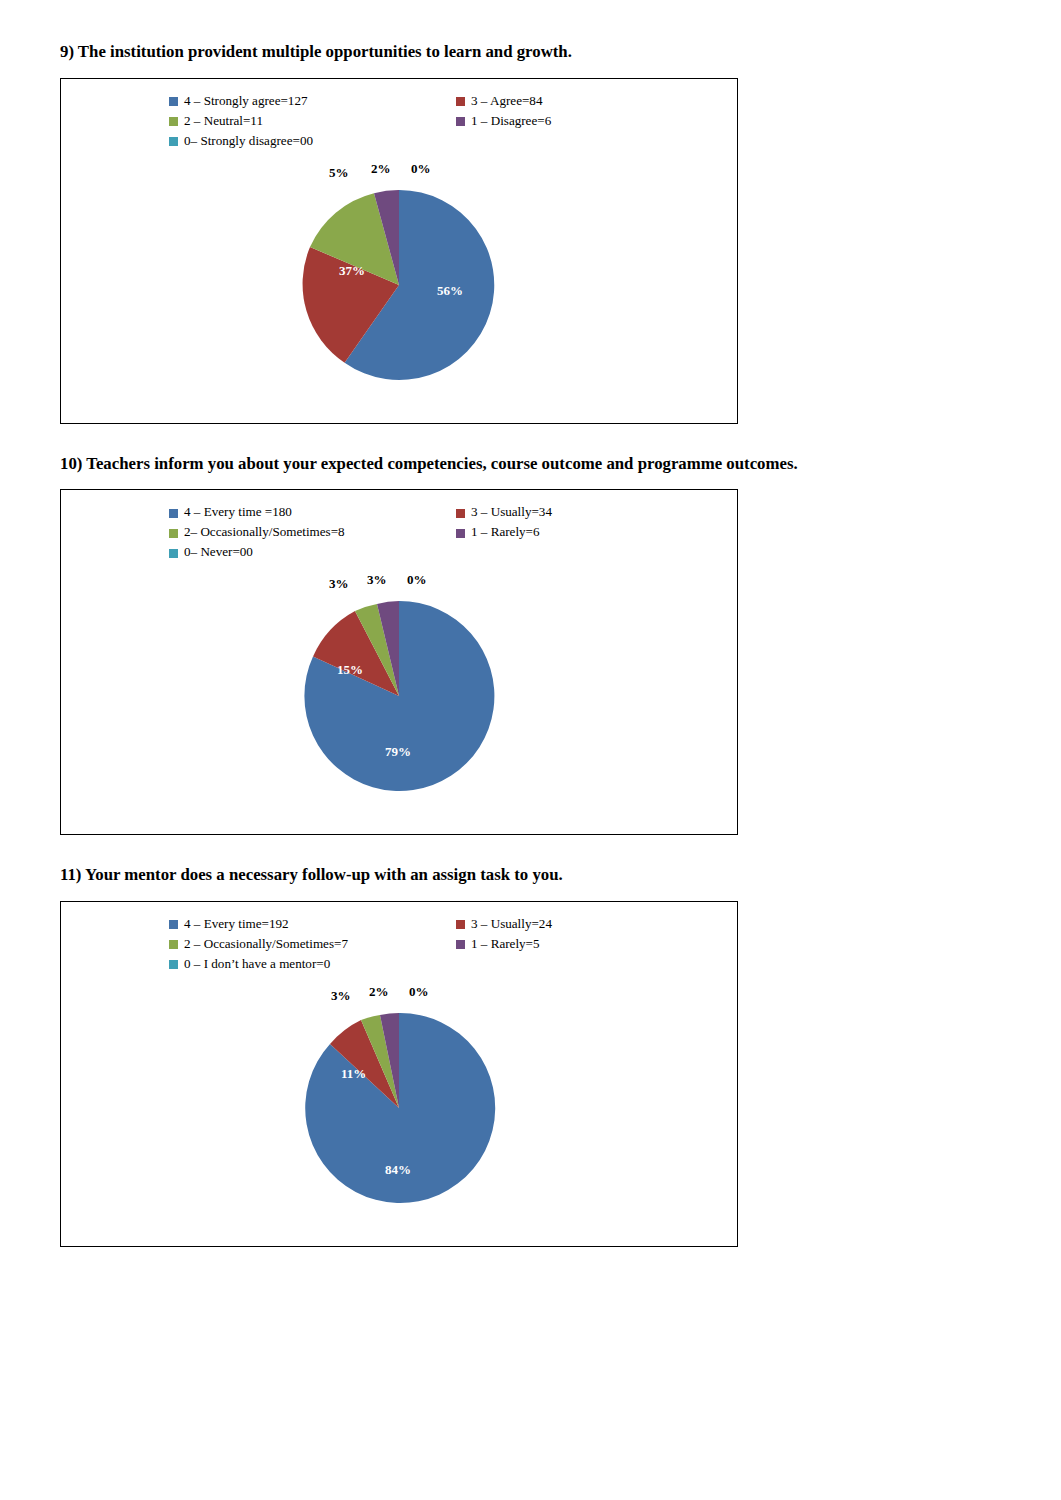9) The institution provident multiple opportunities to learn and growth.
4 – Strongly agree=127
3 – Agree=84
2 – Neutral=11
1 – Disagree=6
0– Strongly disagree=00
56% 37% 5% 2% 0%
10) Teachers inform you about your expected competencies, course outcome and programme outcomes.
4 – Every time =180
3 – Usually=34
2– Occasionally/Sometimes=8
1 – Rarely=6
0– Never=00
79% 15% 3% 3% 0%
11) Your mentor does a necessary follow-up with an assign task to you.
4 – Every time=192
3 – Usually=24
2 – Occasionally/Sometimes=7
1 – Rarely=5
0 – I don’t have a mentor=0
84% 11% 3% 2% 0%